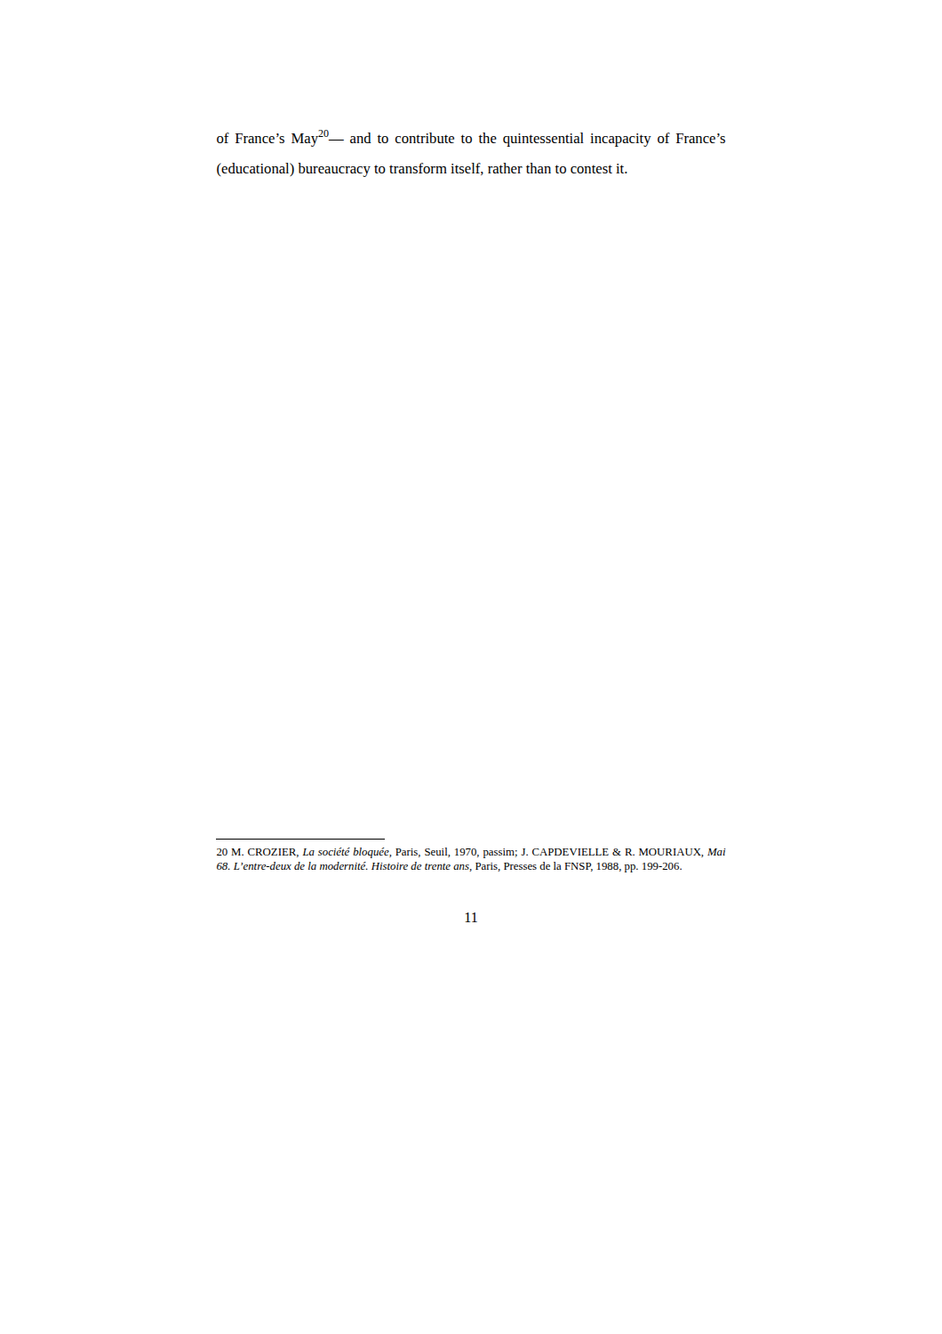of France’s May20— and to contribute to the quintessential incapacity of France’s (educational) bureaucracy to transform itself, rather than to contest it.
20 M. CROZIER, La société bloquée, Paris, Seuil, 1970, passim; J. CAPDEVIELLE & R. MOURIAUX, Mai 68. L’entre-deux de la modernité. Histoire de trente ans, Paris, Presses de la FNSP, 1988, pp. 199-206.
11